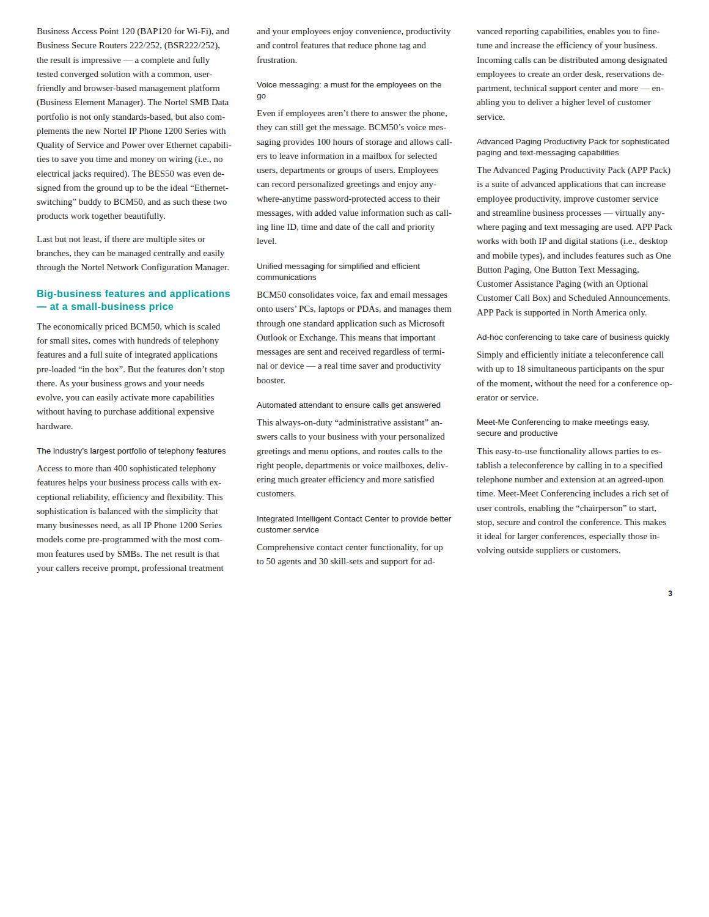Business Access Point 120 (BAP120 for Wi-Fi), and Business Secure Routers 222/252, (BSR222/252), the result is impressive — a complete and fully tested converged solution with a common, user-friendly and browser-based management platform (Business Element Manager). The Nortel SMB Data portfolio is not only standards-based, but also complements the new Nortel IP Phone 1200 Series with Quality of Service and Power over Ethernet capabilities to save you time and money on wiring (i.e., no electrical jacks required). The BES50 was even designed from the ground up to be the ideal “Ethernet-switching” buddy to BCM50, and as such these two products work together beautifully.
Last but not least, if there are multiple sites or branches, they can be managed centrally and easily through the Nortel Network Configuration Manager.
Big-business features and applications — at a small-business price
The economically priced BCM50, which is scaled for small sites, comes with hundreds of telephony features and a full suite of integrated applications pre-loaded “in the box”. But the features don’t stop there. As your business grows and your needs evolve, you can easily activate more capabilities without having to purchase additional expensive hardware.
The industry’s largest portfolio of telephony features
Access to more than 400 sophisticated telephony features helps your business process calls with exceptional reliability, efficiency and flexibility. This sophistication is balanced with the simplicity that many businesses need, as all IP Phone 1200 Series models come pre-programmed with the most common features used by SMBs. The net result is that your callers receive prompt, professional treatment and your employees enjoy convenience, productivity and control features that reduce phone tag and frustration.
Voice messaging: a must for the employees on the go
Even if employees aren’t there to answer the phone, they can still get the message. BCM50’s voice messaging provides 100 hours of storage and allows callers to leave information in a mailbox for selected users, departments or groups of users. Employees can record personalized greetings and enjoy anywhere-anytime password-protected access to their messages, with added value information such as calling line ID, time and date of the call and priority level.
Unified messaging for simplified and efficient communications
BCM50 consolidates voice, fax and email messages onto users’ PCs, laptops or PDAs, and manages them through one standard application such as Microsoft Outlook or Exchange. This means that important messages are sent and received regardless of terminal or device — a real time saver and productivity booster.
Automated attendant to ensure calls get answered
This always-on-duty “administrative assistant” answers calls to your business with your personalized greetings and menu options, and routes calls to the right people, departments or voice mailboxes, delivering much greater efficiency and more satisfied customers.
Integrated Intelligent Contact Center to provide better customer service
Comprehensive contact center functionality, for up to 50 agents and 30 skill-sets and support for advanced reporting capabilities, enables you to fine-tune and increase the efficiency of your business. Incoming calls can be distributed among designated employees to create an order desk, reservations department, technical support center and more — enabling you to deliver a higher level of customer service.
Advanced Paging Productivity Pack for sophisticated paging and text-messaging capabilities
The Advanced Paging Productivity Pack (APP Pack) is a suite of advanced applications that can increase employee productivity, improve customer service and streamline business processes — virtually anywhere paging and text messaging are used. APP Pack works with both IP and digital stations (i.e., desktop and mobile types), and includes features such as One Button Paging, One Button Text Messaging, Customer Assistance Paging (with an Optional Customer Call Box) and Scheduled Announcements. APP Pack is supported in North America only.
Ad-hoc conferencing to take care of business quickly
Simply and efficiently initiate a teleconference call with up to 18 simultaneous participants on the spur of the moment, without the need for a conference operator or service.
Meet-Me Conferencing to make meetings easy, secure and productive
This easy-to-use functionality allows parties to establish a teleconference by calling in to a specified telephone number and extension at an agreed-upon time. Meet-Meet Conferencing includes a rich set of user controls, enabling the “chairperson” to start, stop, secure and control the conference. This makes it ideal for larger conferences, especially those involving outside suppliers or customers.
3